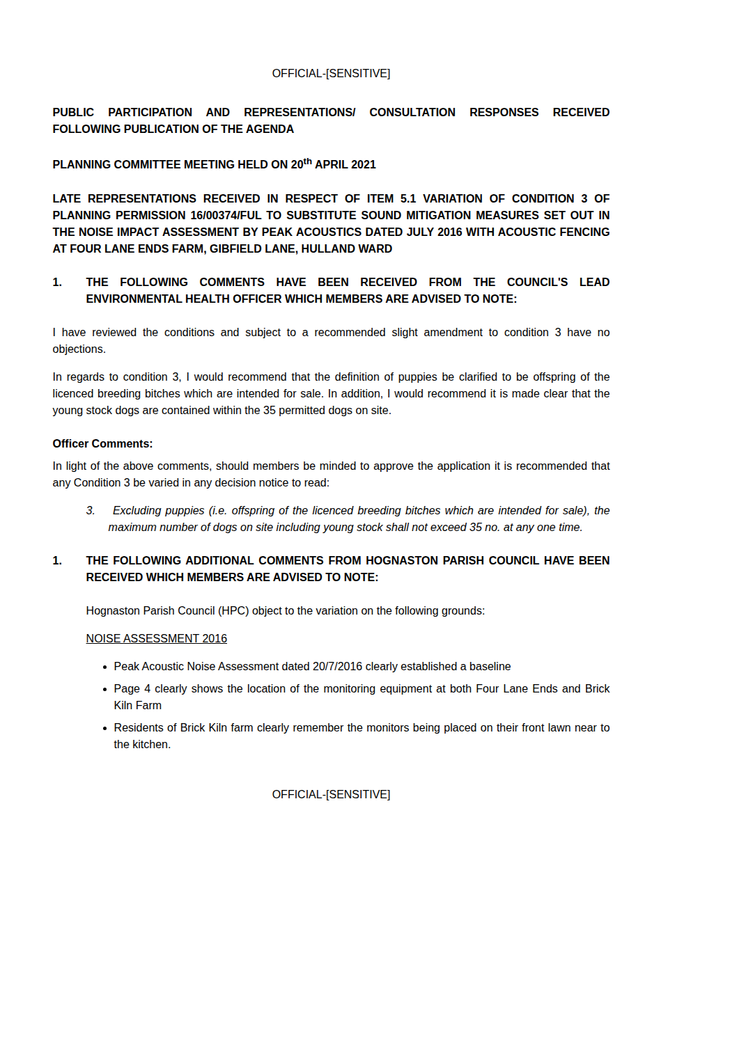OFFICIAL-[SENSITIVE]
Public participation and representations/ consultation responses received following publication of the agenda
PLANNING COMMITTEE MEETING HELD ON 20th APRIL 2021
Late representations received in respect of item 5.1 variation of condition 3 of planning permission 16/00374/FUL to substitute sound mitigation measures set out in the noise impact assessment by Peak Acoustics dated July 2016 with acoustic fencing at Four Lane Ends Farm, Gibfield Lane, Hulland Ward
THE FOLLOWING COMMENTS HAVE BEEN RECEIVED FROM THE COUNCIL'S LEAD ENVIRONMENTAL HEALTH OFFICER WHICH MEMBERS ARE ADVISED TO NOTE:
I have reviewed the conditions and subject to a recommended slight amendment to condition 3 have no objections.
In regards to condition 3, I would recommend that the definition of puppies be clarified to be offspring of the licenced breeding bitches which are intended for sale. In addition, I would recommend it is made clear that the young stock dogs are contained within the 35 permitted dogs on site.
Officer Comments:
In light of the above comments, should members be minded to approve the application it is recommended that any Condition 3 be varied in any decision notice to read:
3. Excluding puppies (i.e. offspring of the licenced breeding bitches which are intended for sale), the maximum number of dogs on site including young stock shall not exceed 35 no. at any one time.
THE FOLLOWING ADDITIONAL COMMENTS FROM HOGNASTON PARISH COUNCIL HAVE BEEN RECEIVED WHICH MEMBERS ARE ADVISED TO NOTE:
Hognaston Parish Council (HPC) object to the variation on the following grounds:
NOISE ASSESSMENT 2016
Peak Acoustic Noise Assessment dated 20/7/2016 clearly established a baseline
Page 4 clearly shows the location of the monitoring equipment at both Four Lane Ends and Brick Kiln Farm
Residents of Brick Kiln farm clearly remember the monitors being placed on their front lawn near to the kitchen.
OFFICIAL-[SENSITIVE]